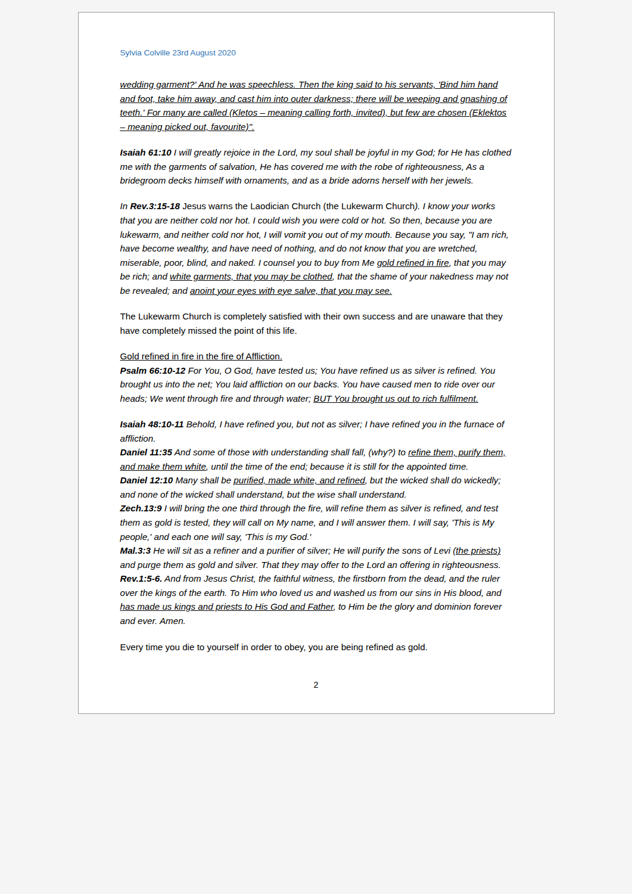Sylvia Colville 23rd August 2020
wedding garment?' And he was speechless. Then the king said to his servants, 'Bind him hand and foot, take him away, and cast him into outer darkness; there will be weeping and gnashing of teeth.' For many are called (Kletos – meaning calling forth, invited), but few are chosen (Eklektos – meaning picked out, favourite)".
Isaiah 61:10 I will greatly rejoice in the Lord, my soul shall be joyful in my God; for He has clothed me with the garments of salvation, He has covered me with the robe of righteousness, As a bridegroom decks himself with ornaments, and as a bride adorns herself with her jewels.
In Rev.3:15-18 Jesus warns the Laodician Church (the Lukewarm Church). I know your works that you are neither cold nor hot. I could wish you were cold or hot. So then, because you are lukewarm, and neither cold nor hot, I will vomit you out of my mouth. Because you say, "I am rich, have become wealthy, and have need of nothing, and do not know that you are wretched, miserable, poor, blind, and naked. I counsel you to buy from Me gold refined in fire, that you may be rich; and white garments, that you may be clothed, that the shame of your nakedness may not be revealed; and anoint your eyes with eye salve, that you may see.
The Lukewarm Church is completely satisfied with their own success and are unaware that they have completely missed the point of this life.
Gold refined in fire in the fire of Affliction.
Psalm 66:10-12 For You, O God, have tested us; You have refined us as silver is refined. You brought us into the net; You laid affliction on our backs. You have caused men to ride over our heads; We went through fire and through water; BUT You brought us out to rich fulfilment.
Isaiah 48:10-11 Behold, I have refined you, but not as silver; I have refined you in the furnace of affliction.
Daniel 11:35 And some of those with understanding shall fall, (why?) to refine them, purify them, and make them white, until the time of the end; because it is still for the appointed time.
Daniel 12:10 Many shall be purified, made white, and refined, but the wicked shall do wickedly; and none of the wicked shall understand, but the wise shall understand.
Zech.13:9 I will bring the one third through the fire, will refine them as silver is refined, and test them as gold is tested, they will call on My name, and I will answer them. I will say, 'This is My people,' and each one will say, 'This is my God.'
Mal.3:3 He will sit as a refiner and a purifier of silver; He will purify the sons of Levi (the priests) and purge them as gold and silver. That they may offer to the Lord an offering in righteousness.
Rev.1:5-6. And from Jesus Christ, the faithful witness, the firstborn from the dead, and the ruler over the kings of the earth. To Him who loved us and washed us from our sins in His blood, and has made us kings and priests to His God and Father, to Him be the glory and dominion forever and ever. Amen.
Every time you die to yourself in order to obey, you are being refined as gold.
2